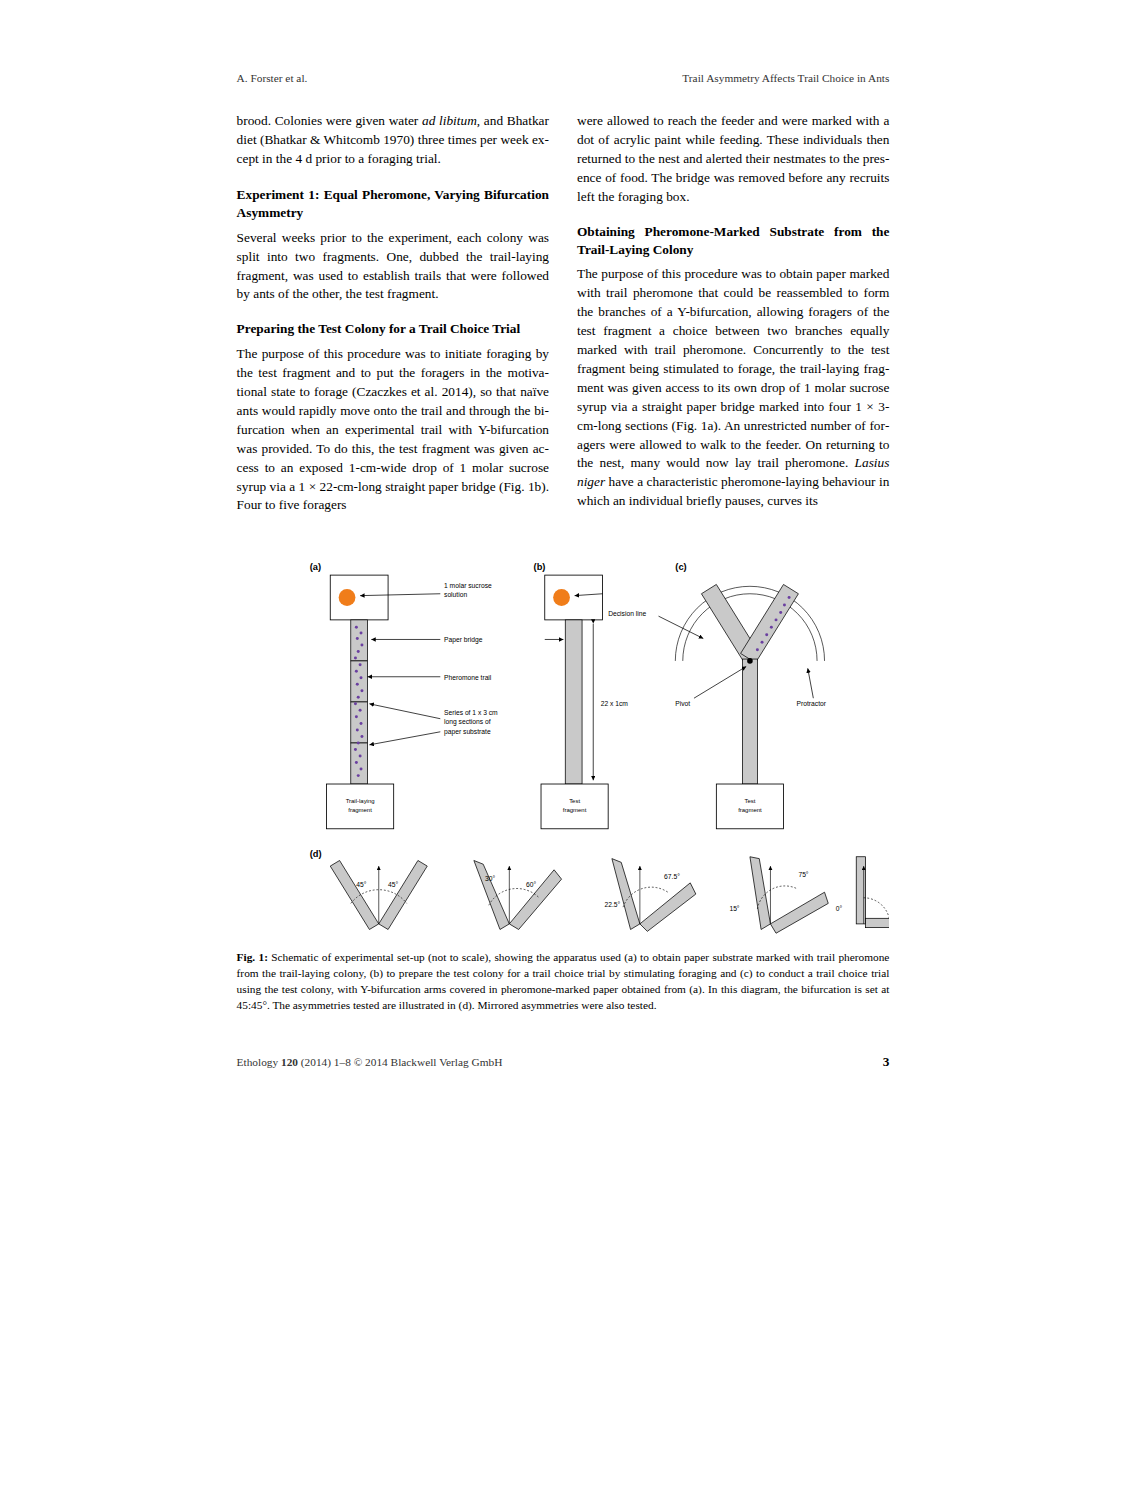A. Forster et al. Trail Asymmetry Affects Trail Choice in Ants
brood. Colonies were given water ad libitum, and Bhatkar diet (Bhatkar & Whitcomb 1970) three times per week except in the 4 d prior to a foraging trial.
Experiment 1: Equal Pheromone, Varying Bifurcation Asymmetry
Several weeks prior to the experiment, each colony was split into two fragments. One, dubbed the trail-laying fragment, was used to establish trails that were followed by ants of the other, the test fragment.
Preparing the Test Colony for a Trail Choice Trial
The purpose of this procedure was to initiate foraging by the test fragment and to put the foragers in the motivational state to forage (Czaczkes et al. 2014), so that naïve ants would rapidly move onto the trail and through the bifurcation when an experimental trail with Y-bifurcation was provided. To do this, the test fragment was given access to an exposed 1-cm-wide drop of 1 molar sucrose syrup via a 1 × 22-cm-long straight paper bridge (Fig. 1b). Four to five foragers
were allowed to reach the feeder and were marked with a dot of acrylic paint while feeding. These individuals then returned to the nest and alerted their nestmates to the presence of food. The bridge was removed before any recruits left the foraging box.
Obtaining Pheromone-Marked Substrate from the Trail-Laying Colony
The purpose of this procedure was to obtain paper marked with trail pheromone that could be reassembled to form the branches of a Y-bifurcation, allowing foragers of the test fragment a choice between two branches equally marked with trail pheromone. Concurrently to the test fragment being stimulated to forage, the trail-laying fragment was given access to its own drop of 1 molar sucrose syrup via a straight paper bridge marked into four 1 × 3-cm-long sections (Fig. 1a). An unrestricted number of foragers were allowed to walk to the feeder. On returning to the nest, many would now lay trail pheromone. Lasius niger have a characteristic pheromone-laying behaviour in which an individual briefly pauses, curves its
(a) Trail-laying fragment 1 molar sucrose solution Paper bridge Pheromone trail Series of 1 x 3 cm long sections of paper substrate (b) Test fragment 22 x 1cm (c) Test fragment Decision line Pivot Protractor (d) 45° 45° Deviation: 0 Asymmetry: 0 L : 45° | R : 45° 30° 60° Deviation: 15 Asymmetry: 30 L : 30° | R : 60° 67.5° 22.5° Deviation: 22.5 Asymmetry: 45 L : 22.5° | R : 67.5° 75° 15° Deviation: 30 Asymmetry: 60 L : 15° | R : 75° 90° 0° Deviation: 45 Asymmetry: 90 L : 0° | R : 90°
Fig. 1: Schematic of experimental set-up (not to scale), showing the apparatus used (a) to obtain paper substrate marked with trail pheromone from the trail-laying colony, (b) to prepare the test colony for a trail choice trial by stimulating foraging and (c) to conduct a trail choice trial using the test colony, with Y-bifurcation arms covered in pheromone-marked paper obtained from (a). In this diagram, the bifurcation is set at 45:45°. The asymmetries tested are illustrated in (d). Mirrored asymmetries were also tested.
Ethology 120 (2014) 1–8 © 2014 Blackwell Verlag GmbH 3